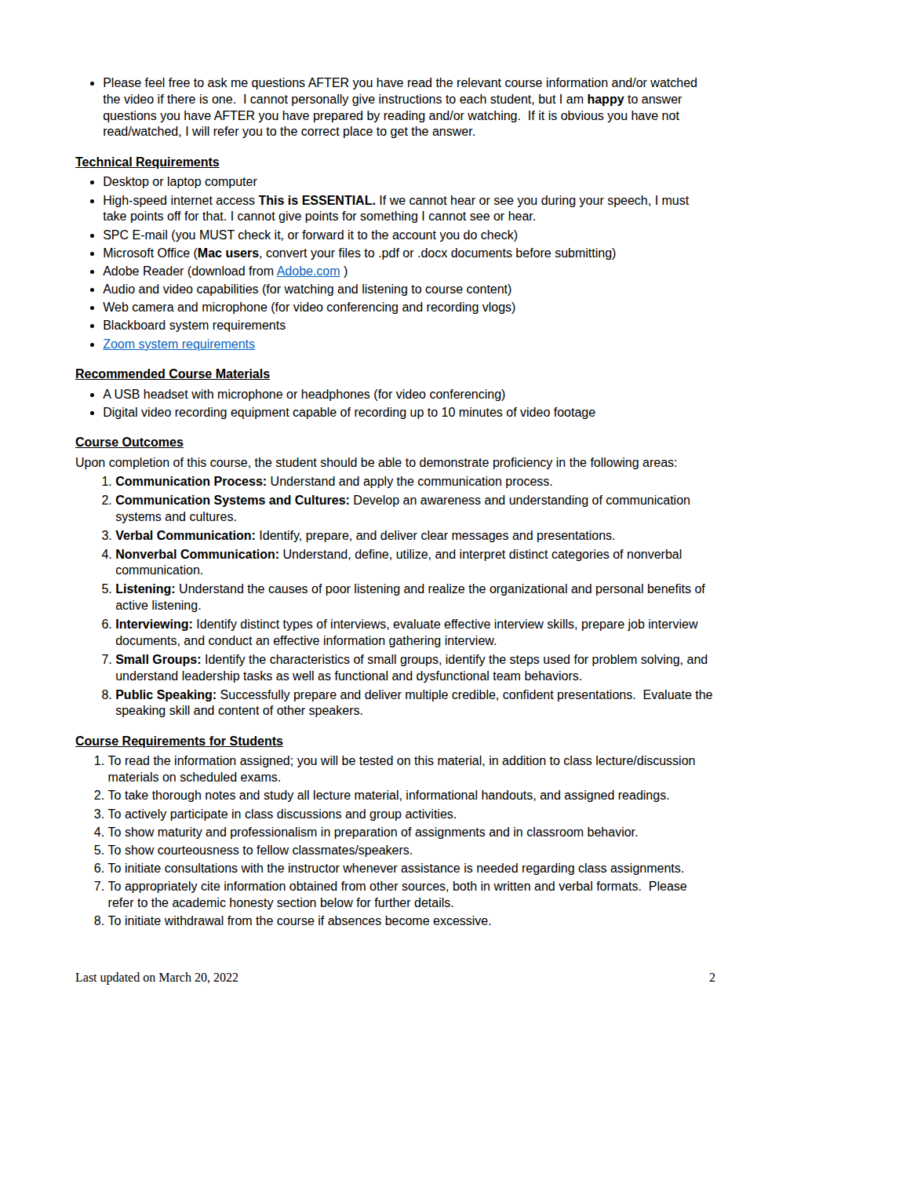Please feel free to ask me questions AFTER you have read the relevant course information and/or watched the video if there is one. I cannot personally give instructions to each student, but I am happy to answer questions you have AFTER you have prepared by reading and/or watching. If it is obvious you have not read/watched, I will refer you to the correct place to get the answer.
Technical Requirements
Desktop or laptop computer
High-speed internet access This is ESSENTIAL. If we cannot hear or see you during your speech, I must take points off for that. I cannot give points for something I cannot see or hear.
SPC E-mail (you MUST check it, or forward it to the account you do check)
Microsoft Office (Mac users, convert your files to .pdf or .docx documents before submitting)
Adobe Reader (download from Adobe.com )
Audio and video capabilities (for watching and listening to course content)
Web camera and microphone (for video conferencing and recording vlogs)
Blackboard system requirements
Zoom system requirements
Recommended Course Materials
A USB headset with microphone or headphones (for video conferencing)
Digital video recording equipment capable of recording up to 10 minutes of video footage
Course Outcomes
Upon completion of this course, the student should be able to demonstrate proficiency in the following areas:
Communication Process: Understand and apply the communication process.
Communication Systems and Cultures: Develop an awareness and understanding of communication systems and cultures.
Verbal Communication: Identify, prepare, and deliver clear messages and presentations.
Nonverbal Communication: Understand, define, utilize, and interpret distinct categories of nonverbal communication.
Listening: Understand the causes of poor listening and realize the organizational and personal benefits of active listening.
Interviewing: Identify distinct types of interviews, evaluate effective interview skills, prepare job interview documents, and conduct an effective information gathering interview.
Small Groups: Identify the characteristics of small groups, identify the steps used for problem solving, and understand leadership tasks as well as functional and dysfunctional team behaviors.
Public Speaking: Successfully prepare and deliver multiple credible, confident presentations. Evaluate the speaking skill and content of other speakers.
Course Requirements for Students
To read the information assigned; you will be tested on this material, in addition to class lecture/discussion materials on scheduled exams.
To take thorough notes and study all lecture material, informational handouts, and assigned readings.
To actively participate in class discussions and group activities.
To show maturity and professionalism in preparation of assignments and in classroom behavior.
To show courteousness to fellow classmates/speakers.
To initiate consultations with the instructor whenever assistance is needed regarding class assignments.
To appropriately cite information obtained from other sources, both in written and verbal formats. Please refer to the academic honesty section below for further details.
To initiate withdrawal from the course if absences become excessive.
Last updated on March 20, 2022 2